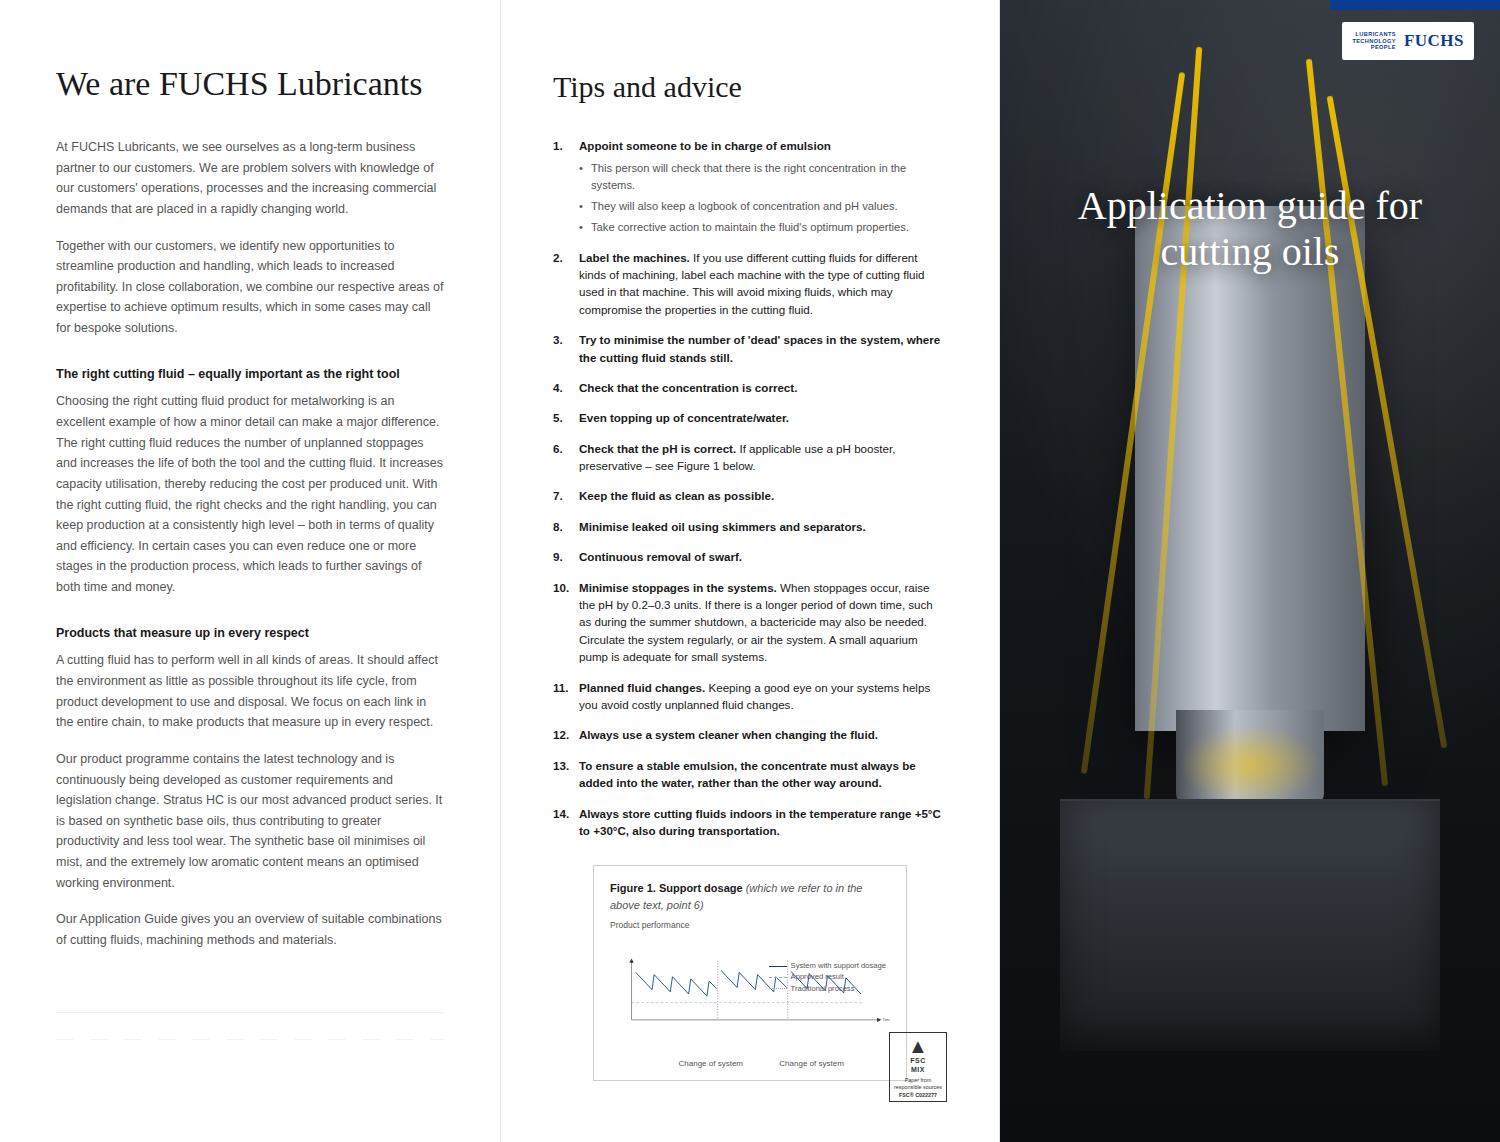We are FUCHS Lubricants
At FUCHS Lubricants, we see ourselves as a long-term business partner to our customers. We are problem solvers with knowledge of our customers' operations, processes and the increasing commercial demands that are placed in a rapidly changing world.
Together with our customers, we identify new opportunities to streamline production and handling, which leads to increased profitability. In close collaboration, we combine our respective areas of expertise to achieve optimum results, which in some cases may call for bespoke solutions.
The right cutting fluid – equally important as the right tool
Choosing the right cutting fluid product for metalworking is an excellent example of how a minor detail can make a major difference. The right cutting fluid reduces the number of unplanned stoppages and increases the life of both the tool and the cutting fluid. It increases capacity utilisation, thereby reducing the cost per produced unit. With the right cutting fluid, the right checks and the right handling, you can keep production at a consistently high level – both in terms of quality and efficiency. In certain cases you can even reduce one or more stages in the production process, which leads to further savings of both time and money.
Products that measure up in every respect
A cutting fluid has to perform well in all kinds of areas. It should affect the environment as little as possible throughout its life cycle, from product development to use and disposal. We focus on each link in the entire chain, to make products that measure up in every respect.
Our product programme contains the latest technology and is continuously being developed as customer requirements and legislation change. Stratus HC is our most advanced product series. It is based on synthetic base oils, thus contributing to greater productivity and less tool wear. The synthetic base oil minimises oil mist, and the extremely low aromatic content means an optimised working environment.
Our Application Guide gives you an overview of suitable combinations of cutting fluids, machining methods and materials.
Tips and advice
Appoint someone to be in charge of emulsion
This person will check that there is the right concentration in the systems.
They will also keep a logbook of concentration and pH values.
Take corrective action to maintain the fluid's optimum properties.
Label the machines. If you use different cutting fluids for different kinds of machining, label each machine with the type of cutting fluid used in that machine. This will avoid mixing fluids, which may compromise the properties in the cutting fluid.
Try to minimise the number of 'dead' spaces in the system, where the cutting fluid stands still.
Check that the concentration is correct.
Even topping up of concentrate/water.
Check that the pH is correct. If applicable use a pH booster, preservative – see Figure 1 below.
Keep the fluid as clean as possible.
Minimise leaked oil using skimmers and separators.
Continuous removal of swarf.
Minimise stoppages in the systems. When stoppages occur, raise the pH by 0.2–0.3 units. If there is a longer period of down time, such as during the summer shutdown, a bactericide may also be needed. Circulate the system regularly, or air the system. A small aquarium pump is adequate for small systems.
Planned fluid changes. Keeping a good eye on your systems helps you avoid costly unplanned fluid changes.
Always use a system cleaner when changing the fluid.
To ensure a stable emulsion, the concentrate must always be added into the water, rather than the other way around.
Always store cutting fluids indoors in the temperature range +5°C to +30°C, also during transportation.
Figure 1. Support dosage (which we refer to in the above text, point 6)
Product performance
System with support dosage Approved result Traditional process
Time
Change of system Change of system
▲
FSC
MIX
Paper from
responsible sources
FSC® C022277
FUCHS · APPLICATION GUIDE
Lubricants
Technology
People
FUCHS
Application guide for
cutting oils